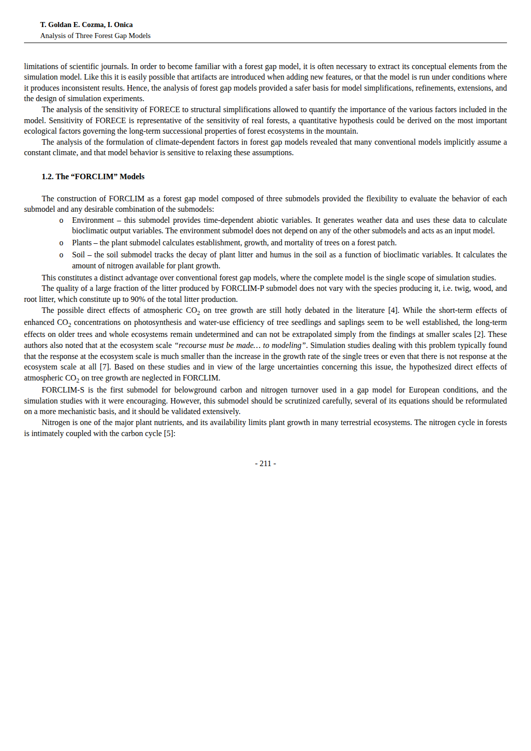T. Goldan E. Cozma, I. Onica
Analysis of Three Forest Gap Models
limitations of scientific journals. In order to become familiar with a forest gap model, it is often necessary to extract its conceptual elements from the simulation model. Like this it is easily possible that artifacts are introduced when adding new features, or that the model is run under conditions where it produces inconsistent results. Hence, the analysis of forest gap models provided a safer basis for model simplifications, refinements, extensions, and the design of simulation experiments.
The analysis of the sensitivity of FORECE to structural simplifications allowed to quantify the importance of the various factors included in the model. Sensitivity of FORECE is representative of the sensitivity of real forests, a quantitative hypothesis could be derived on the most important ecological factors governing the long-term successional properties of forest ecosystems in the mountain.
The analysis of the formulation of climate-dependent factors in forest gap models revealed that many conventional models implicitly assume a constant climate, and that model behavior is sensitive to relaxing these assumptions.
1.2. The “FORCLIM” Models
The construction of FORCLIM as a forest gap model composed of three submodels provided the flexibility to evaluate the behavior of each submodel and any desirable combination of the submodels:
Environment – this submodel provides time-dependent abiotic variables. It generates weather data and uses these data to calculate bioclimatic output variables. The environment submodel does not depend on any of the other submodels and acts as an input model.
Plants – the plant submodel calculates establishment, growth, and mortality of trees on a forest patch.
Soil – the soil submodel tracks the decay of plant litter and humus in the soil as a function of bioclimatic variables. It calculates the amount of nitrogen available for plant growth.
This constitutes a distinct advantage over conventional forest gap models, where the complete model is the single scope of simulation studies.
The quality of a large fraction of the litter produced by FORCLIM-P submodel does not vary with the species producing it, i.e. twig, wood, and root litter, which constitute up to 90% of the total litter production.
The possible direct effects of atmospheric CO2 on tree growth are still hotly debated in the literature [4]. While the short-term effects of enhanced CO2 concentrations on photosynthesis and water-use efficiency of tree seedlings and saplings seem to be well established, the long-term effects on older trees and whole ecosystems remain undetermined and can not be extrapolated simply from the findings at smaller scales [2]. These authors also noted that at the ecosystem scale “recourse must be made… to modeling”. Simulation studies dealing with this problem typically found that the response at the ecosystem scale is much smaller than the increase in the growth rate of the single trees or even that there is not response at the ecosystem scale at all [7]. Based on these studies and in view of the large uncertainties concerning this issue, the hypothesized direct effects of atmospheric CO2 on tree growth are neglected in FORCLIM.
FORCLIM-S is the first submodel for belowground carbon and nitrogen turnover used in a gap model for European conditions, and the simulation studies with it were encouraging. However, this submodel should be scrutinized carefully, several of its equations should be reformulated on a more mechanistic basis, and it should be validated extensively.
Nitrogen is one of the major plant nutrients, and its availability limits plant growth in many terrestrial ecosystems. The nitrogen cycle in forests is intimately coupled with the carbon cycle [5]:
- 211 -